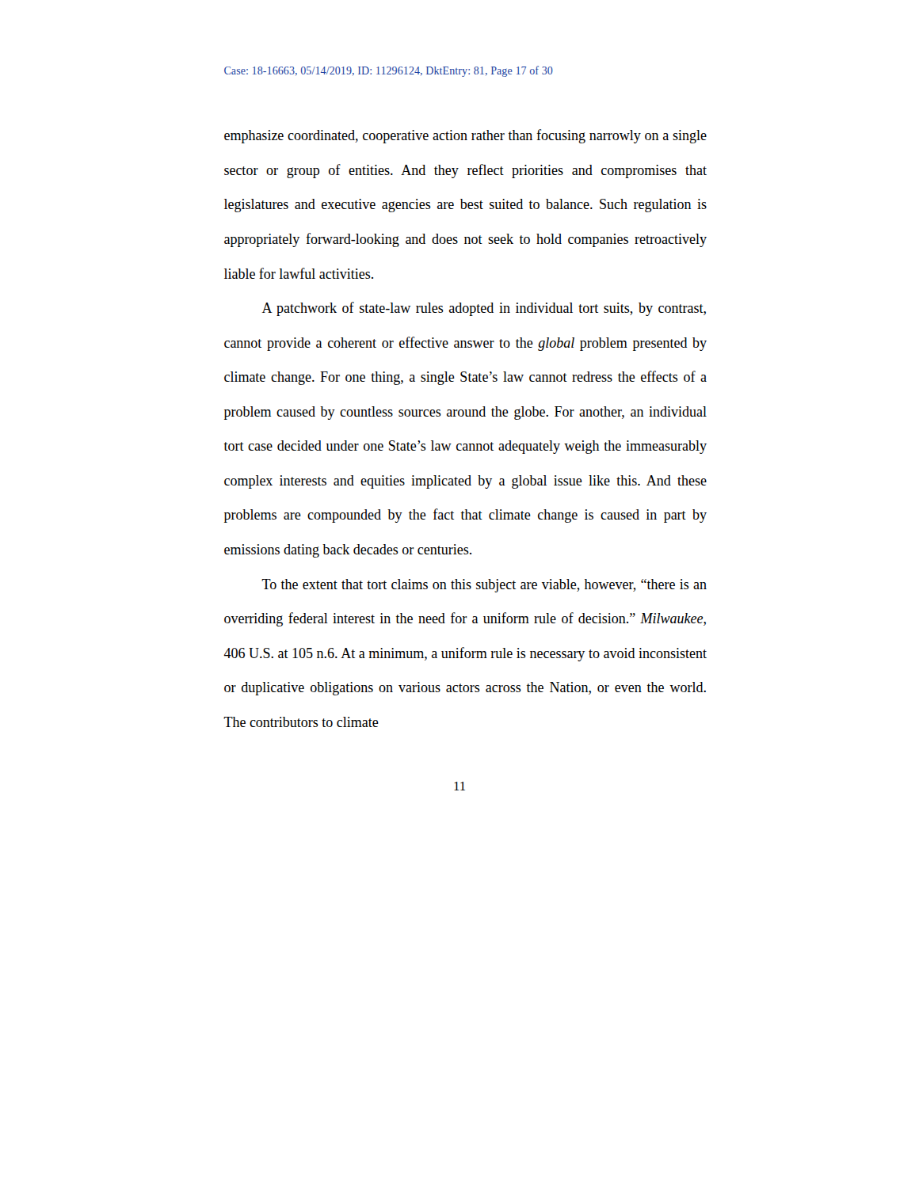Case: 18-16663, 05/14/2019, ID: 11296124, DktEntry: 81, Page 17 of 30
emphasize coordinated, cooperative action rather than focusing narrowly on a single sector or group of entities. And they reflect priorities and compromises that legislatures and executive agencies are best suited to balance. Such regulation is appropriately forward-looking and does not seek to hold companies retroactively liable for lawful activities.
A patchwork of state-law rules adopted in individual tort suits, by contrast, cannot provide a coherent or effective answer to the global problem presented by climate change. For one thing, a single State’s law cannot redress the effects of a problem caused by countless sources around the globe. For another, an individual tort case decided under one State’s law cannot adequately weigh the immeasurably complex interests and equities implicated by a global issue like this. And these problems are compounded by the fact that climate change is caused in part by emissions dating back decades or centuries.
To the extent that tort claims on this subject are viable, however, “there is an overriding federal interest in the need for a uniform rule of decision.” Milwaukee, 406 U.S. at 105 n.6. At a minimum, a uniform rule is necessary to avoid inconsistent or duplicative obligations on various actors across the Nation, or even the world. The contributors to climate
11